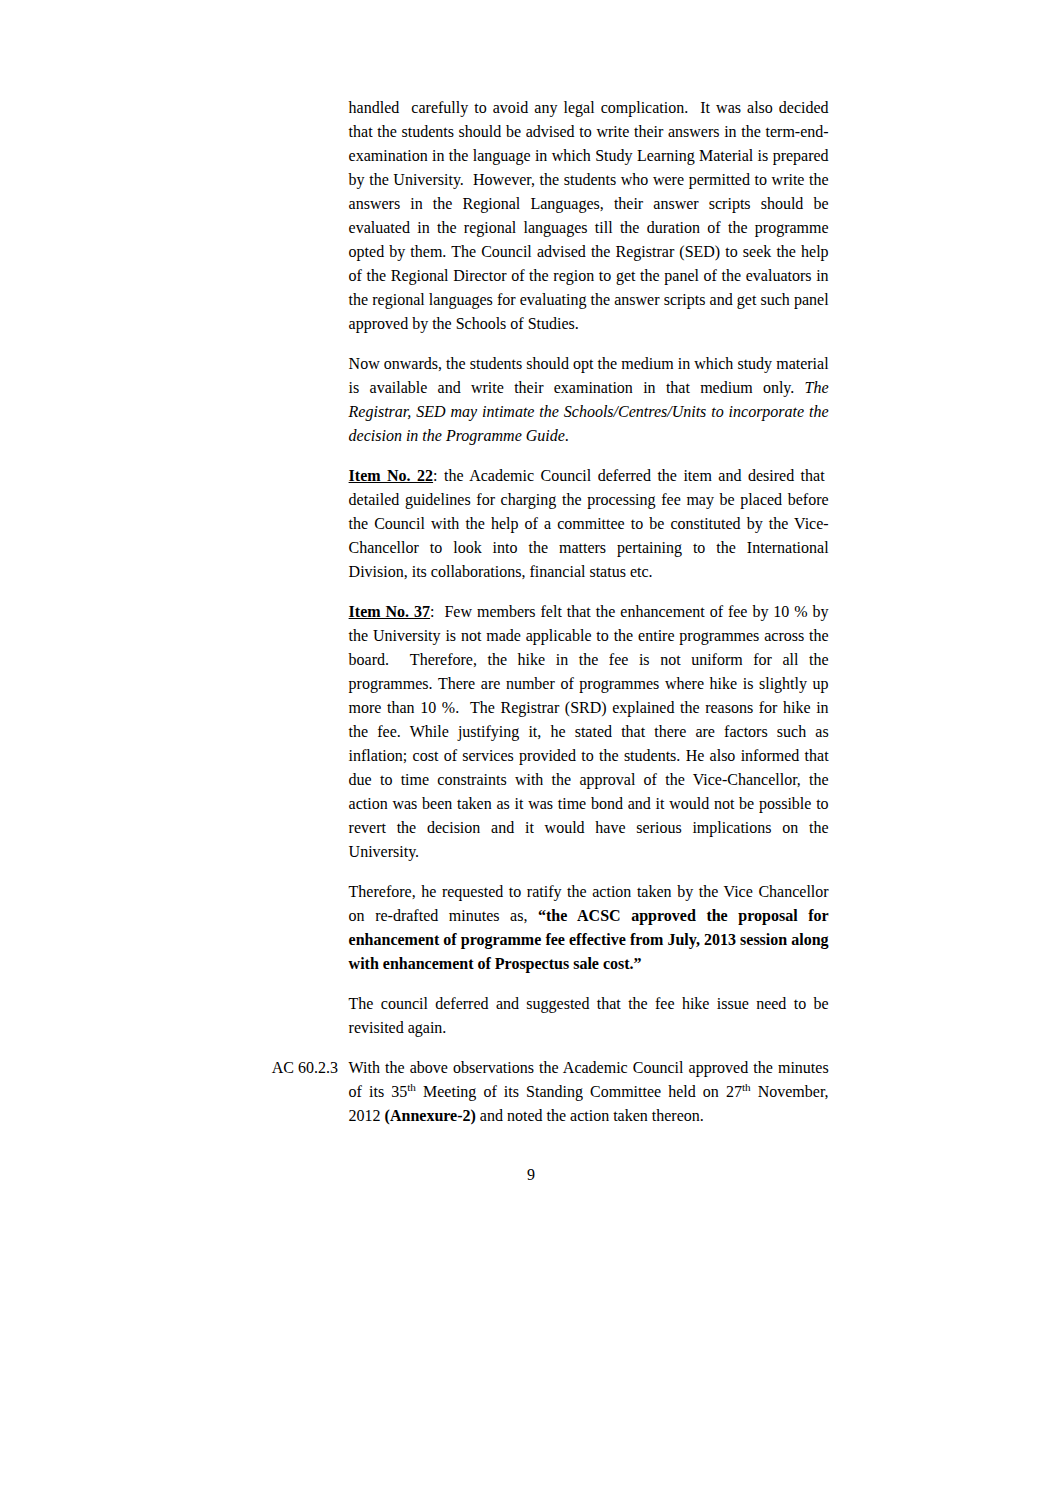handled carefully to avoid any legal complication. It was also decided that the students should be advised to write their answers in the term-end-examination in the language in which Study Learning Material is prepared by the University. However, the students who were permitted to write the answers in the Regional Languages, their answer scripts should be evaluated in the regional languages till the duration of the programme opted by them. The Council advised the Registrar (SED) to seek the help of the Regional Director of the region to get the panel of the evaluators in the regional languages for evaluating the answer scripts and get such panel approved by the Schools of Studies.
Now onwards, the students should opt the medium in which study material is available and write their examination in that medium only. The Registrar, SED may intimate the Schools/Centres/Units to incorporate the decision in the Programme Guide.
Item No. 22: the Academic Council deferred the item and desired that detailed guidelines for charging the processing fee may be placed before the Council with the help of a committee to be constituted by the Vice-Chancellor to look into the matters pertaining to the International Division, its collaborations, financial status etc.
Item No. 37: Few members felt that the enhancement of fee by 10 % by the University is not made applicable to the entire programmes across the board. Therefore, the hike in the fee is not uniform for all the programmes. There are number of programmes where hike is slightly up more than 10 %. The Registrar (SRD) explained the reasons for hike in the fee. While justifying it, he stated that there are factors such as inflation; cost of services provided to the students. He also informed that due to time constraints with the approval of the Vice-Chancellor, the action was been taken as it was time bond and it would not be possible to revert the decision and it would have serious implications on the University.
Therefore, he requested to ratify the action taken by the Vice Chancellor on re-drafted minutes as, “the ACSC approved the proposal for enhancement of programme fee effective from July, 2013 session along with enhancement of Prospectus sale cost.”
The council deferred and suggested that the fee hike issue need to be revisited again.
AC 60.2.3
With the above observations the Academic Council approved the minutes of its 35th Meeting of its Standing Committee held on 27th November, 2012 (Annexure-2) and noted the action taken thereon.
9